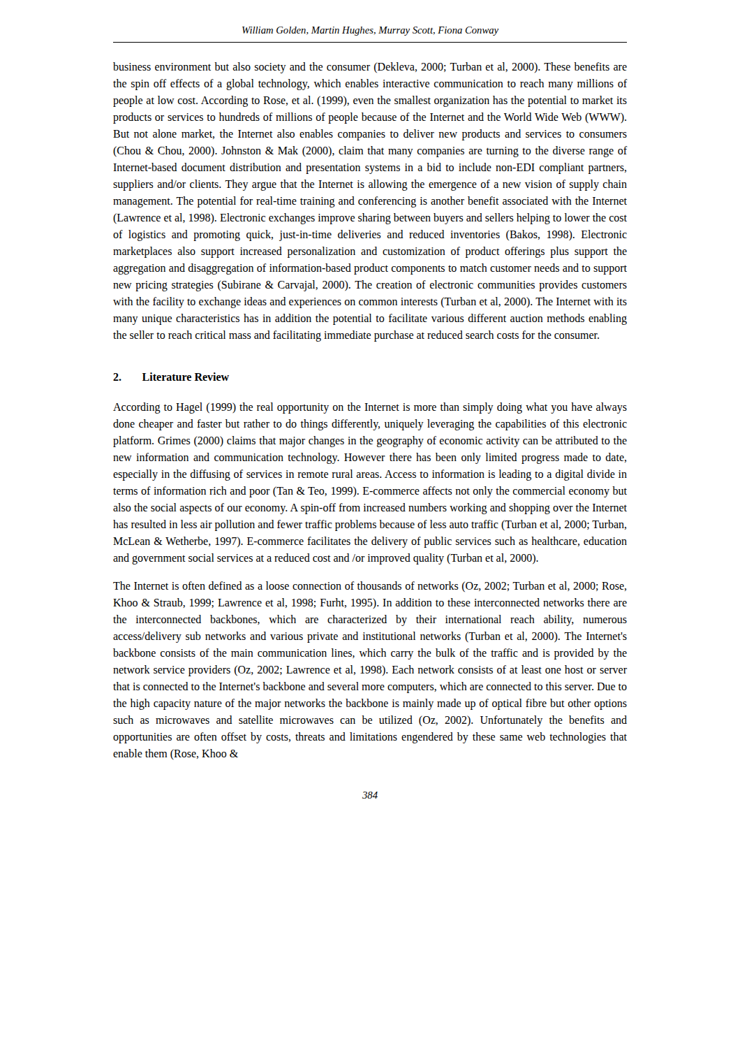William Golden, Martin Hughes, Murray Scott, Fiona Conway
business environment but also society and the consumer (Dekleva, 2000; Turban et al, 2000). These benefits are the spin off effects of a global technology, which enables interactive communication to reach many millions of people at low cost. According to Rose, et al. (1999), even the smallest organization has the potential to market its products or services to hundreds of millions of people because of the Internet and the World Wide Web (WWW). But not alone market, the Internet also enables companies to deliver new products and services to consumers (Chou & Chou, 2000). Johnston & Mak (2000), claim that many companies are turning to the diverse range of Internet-based document distribution and presentation systems in a bid to include non-EDI compliant partners, suppliers and/or clients. They argue that the Internet is allowing the emergence of a new vision of supply chain management. The potential for real-time training and conferencing is another benefit associated with the Internet (Lawrence et al, 1998). Electronic exchanges improve sharing between buyers and sellers helping to lower the cost of logistics and promoting quick, just-in-time deliveries and reduced inventories (Bakos, 1998). Electronic marketplaces also support increased personalization and customization of product offerings plus support the aggregation and disaggregation of information-based product components to match customer needs and to support new pricing strategies (Subirane & Carvajal, 2000). The creation of electronic communities provides customers with the facility to exchange ideas and experiences on common interests (Turban et al, 2000). The Internet with its many unique characteristics has in addition the potential to facilitate various different auction methods enabling the seller to reach critical mass and facilitating immediate purchase at reduced search costs for the consumer.
2. Literature Review
According to Hagel (1999) the real opportunity on the Internet is more than simply doing what you have always done cheaper and faster but rather to do things differently, uniquely leveraging the capabilities of this electronic platform. Grimes (2000) claims that major changes in the geography of economic activity can be attributed to the new information and communication technology. However there has been only limited progress made to date, especially in the diffusing of services in remote rural areas. Access to information is leading to a digital divide in terms of information rich and poor (Tan & Teo, 1999). E-commerce affects not only the commercial economy but also the social aspects of our economy. A spin-off from increased numbers working and shopping over the Internet has resulted in less air pollution and fewer traffic problems because of less auto traffic (Turban et al, 2000; Turban, McLean & Wetherbe, 1997). E-commerce facilitates the delivery of public services such as healthcare, education and government social services at a reduced cost and /or improved quality (Turban et al, 2000).
The Internet is often defined as a loose connection of thousands of networks (Oz, 2002; Turban et al, 2000; Rose, Khoo & Straub, 1999; Lawrence et al, 1998; Furht, 1995). In addition to these interconnected networks there are the interconnected backbones, which are characterized by their international reach ability, numerous access/delivery sub networks and various private and institutional networks (Turban et al, 2000). The Internet's backbone consists of the main communication lines, which carry the bulk of the traffic and is provided by the network service providers (Oz, 2002; Lawrence et al, 1998). Each network consists of at least one host or server that is connected to the Internet's backbone and several more computers, which are connected to this server. Due to the high capacity nature of the major networks the backbone is mainly made up of optical fibre but other options such as microwaves and satellite microwaves can be utilized (Oz, 2002). Unfortunately the benefits and opportunities are often offset by costs, threats and limitations engendered by these same web technologies that enable them (Rose, Khoo &
384